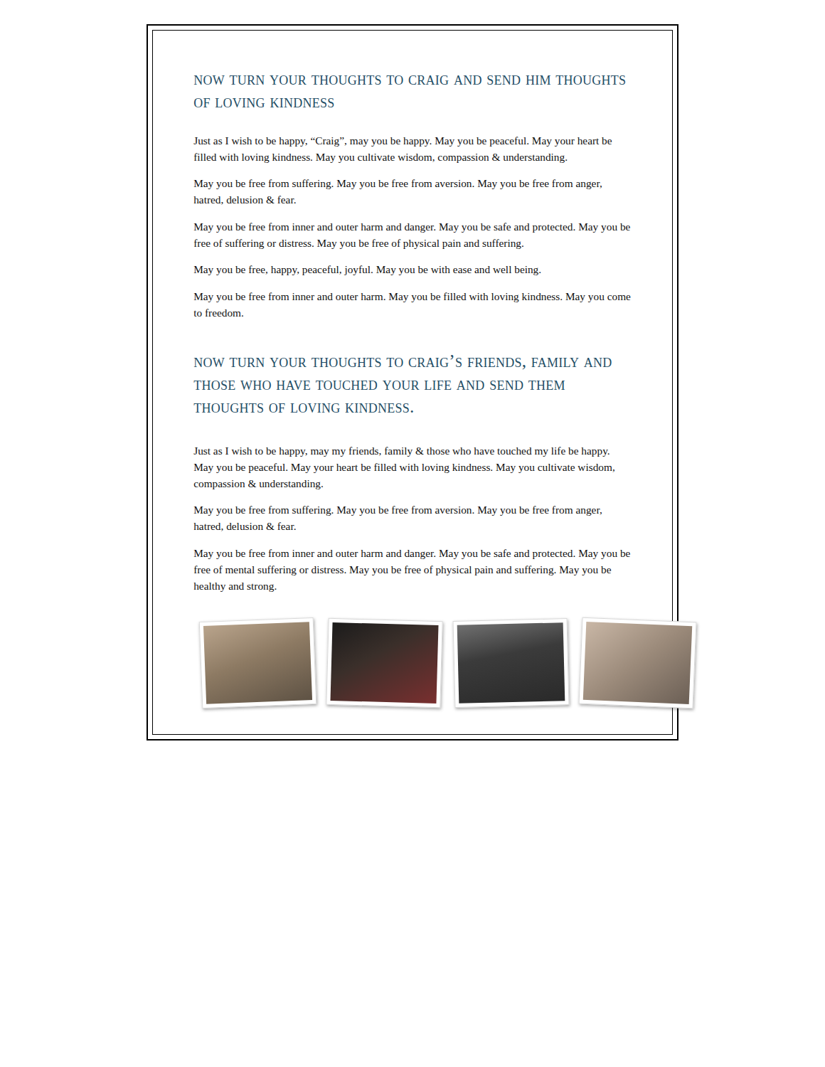Now turn your thoughts to Craig and send him thoughts of loving kindness
Just as I wish to be happy, “Craig”, may you be happy. May you be peaceful. May your heart be filled with loving kindness. May you cultivate wisdom, compassion & understanding.
May you be free from suffering. May you be free from aversion. May you be free from anger, hatred, delusion & fear.
May you be free from inner and outer harm and danger. May you be safe and protected. May you be free of suffering or distress. May you be free of physical pain and suffering.
May you be free, happy, peaceful, joyful. May you be with ease and well being.
May you be free from inner and outer harm. May you be filled with loving kindness. May you come to freedom.
Now turn your thoughts to Craig’s friends, family and those who have touched your life and send them thoughts of loving kindness.
Just as I wish to be happy, may my friends, family & those who have touched my life be happy. May you be peaceful. May your heart be filled with loving kindness. May you cultivate wisdom, compassion & understanding.
May you be free from suffering. May you be free from aversion. May you be free from anger, hatred, delusion & fear.
May you be free from inner and outer harm and danger. May you be safe and protected. May you be free of mental suffering or distress. May you be free of physical pain and suffering. May you be healthy and strong.